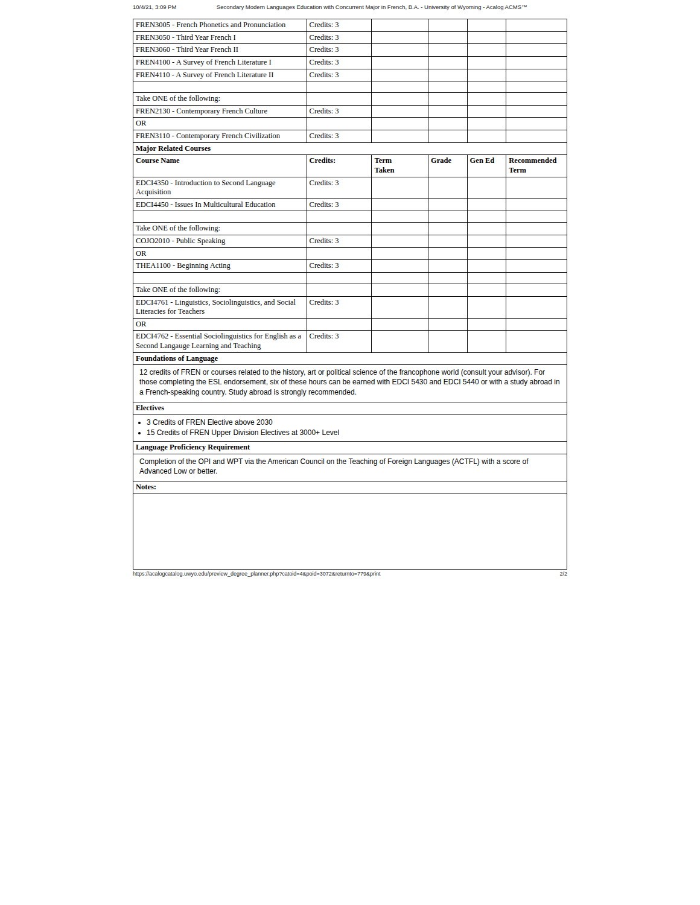10/4/21, 3:09 PM
Secondary Modern Languages Education with Concurrent Major in French, B.A. - University of Wyoming - Acalog ACMS™
| FREN3005 - French Phonetics and Pronunciation | Credits: 3 | | | | |
| FREN3050 - Third Year French I | Credits: 3 | | | | |
| FREN3060 - Third Year French II | Credits: 3 | | | | |
| FREN4100 - A Survey of French Literature I | Credits: 3 | | | | |
| FREN4110 - A Survey of French Literature II | Credits: 3 | | | | |
| Take ONE of the following: | | | | | |
| FREN2130 - Contemporary French Culture | Credits: 3 | | | | |
| OR | | | | | |
| FREN3110 - Contemporary French Civilization | Credits: 3 | | | | |
| Major Related Courses |
| Course Name | Credits: | Term Taken | Grade | Gen Ed | Recommended Term |
| EDCI4350 - Introduction to Second Language Acquisition | Credits: 3 | | | | |
| EDCI4450 - Issues In Multicultural Education | Credits: 3 | | | | |
| Take ONE of the following: | | | | | |
| COJO2010 - Public Speaking | Credits: 3 | | | | |
| OR | | | | | |
| THEA1100 - Beginning Acting | Credits: 3 | | | | |
| Take ONE of the following: | | | | | |
| EDCI4761 - Linguistics, Sociolinguistics, and Social Literacies for Teachers | Credits: 3 | | | | |
| OR | | | | | |
| EDCI4762 - Essential Sociolinguistics for English as a Second Langauge Learning and Teaching | Credits: 3 | | | | |
| Foundations of Language |
| 12 credits of FREN or courses related to the history, art or political science of the francophone world (consult your advisor). For those completing the ESL endorsement, six of these hours can be earned with EDCI 5430 and EDCI 5440 or with a study abroad in a French-speaking country. Study abroad is strongly recommended. |
| Electives |
| 3 Credits of FREN Elective above 2030 15 Credits of FREN Upper Division Electives at 3000+ Level |
| Language Proficiency Requirement |
| Completion of the OPI and WPT via the American Council on the Teaching of Foreign Languages (ACTFL) with a score of Advanced Low or better. |
| Notes: |
https://acalogcatalog.uwyo.edu/preview_degree_planner.php?catoid=4&poid=3072&returnto=779&print
2/2